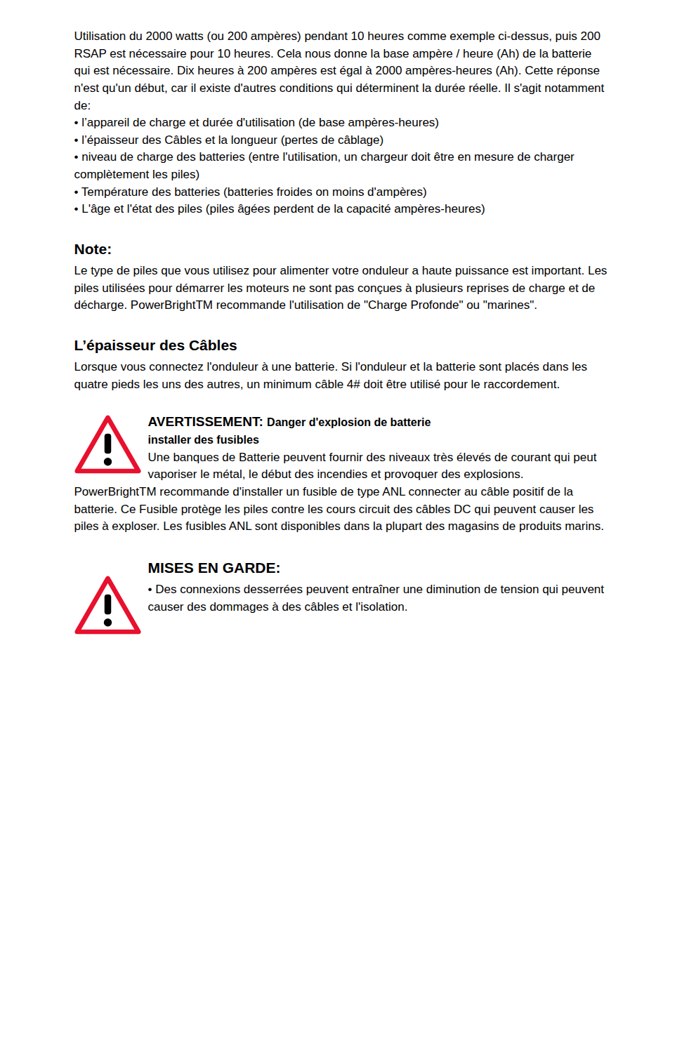Utilisation du 2000 watts (ou 200 ampères) pendant 10 heures comme exemple ci-dessus, puis 200 RSAP est nécessaire pour 10 heures. Cela nous donne la base ampère / heure (Ah) de la batterie qui est nécessaire. Dix heures à 200 ampères est égal à 2000 ampères-heures (Ah). Cette réponse n'est qu'un début, car il existe d'autres conditions qui déterminent la durée réelle. Il s'agit notamment de:
• l’appareil de charge et durée d'utilisation (de base ampères-heures)
• l’épaisseur des Câbles et la longueur (pertes de câblage)
• niveau de charge des batteries (entre l'utilisation, un chargeur doit être en mesure de charger complètement les piles)
• Température des batteries (batteries froides on moins d'ampères)
• L'âge et l'état des piles (piles âgées perdent de la capacité ampères-heures)
Note:
Le type de piles que vous utilisez pour alimenter votre onduleur a haute puissance est important. Les piles utilisées pour démarrer les moteurs ne sont pas conçues à plusieurs reprises de charge et de décharge. PowerBrightTM recommande l'utilisation de "Charge Profonde" ou "marines".
L’épaisseur des Câbles
Lorsque vous connectez l'onduleur à une batterie. Si l'onduleur et la batterie sont placés dans les quatre pieds les uns des autres, un minimum câble 4# doit être utilisé pour le raccordement.
AVERTISSEMENT: Danger d'explosion de batterie
installer des fusibles
Une banques de Batterie peuvent fournir des niveaux très élevés de courant qui peut vaporiser le métal, le début des incendies et provoquer des explosions. PowerBrightTM recommande d'installer un fusible de type ANL connecter au câble positif de la batterie. Ce Fusible protège les piles contre les cours circuit des câbles DC qui peuvent causer les piles à exploser. Les fusibles ANL sont disponibles dans la plupart des magasins de produits marins.
MISES EN GARDE:
• Des connexions desserrées peuvent entraîner une diminution de tension qui peuvent causer des dommages à des câbles et l'isolation.